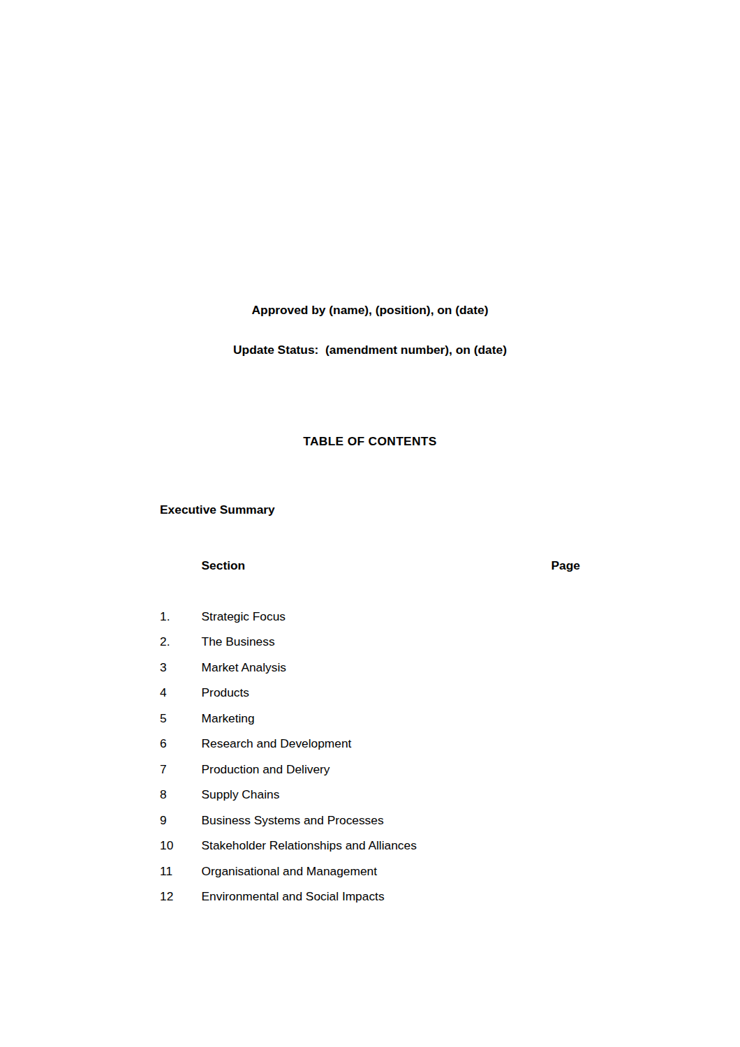Approved by (name), (position), on (date)
Update Status: (amendment number), on (date)
TABLE OF CONTENTS
Executive Summary
| | Section | Page |
| 1. | Strategic Focus | |
| 2. | The Business | |
| 3 | Market Analysis | |
| 4 | Products | |
| 5 | Marketing | |
| 6 | Research and Development | |
| 7 | Production and Delivery | |
| 8 | Supply Chains | |
| 9 | Business Systems and Processes | |
| 10 | Stakeholder Relationships and Alliances | |
| 11 | Organisational and Management | |
| 12 | Environmental and Social Impacts | |